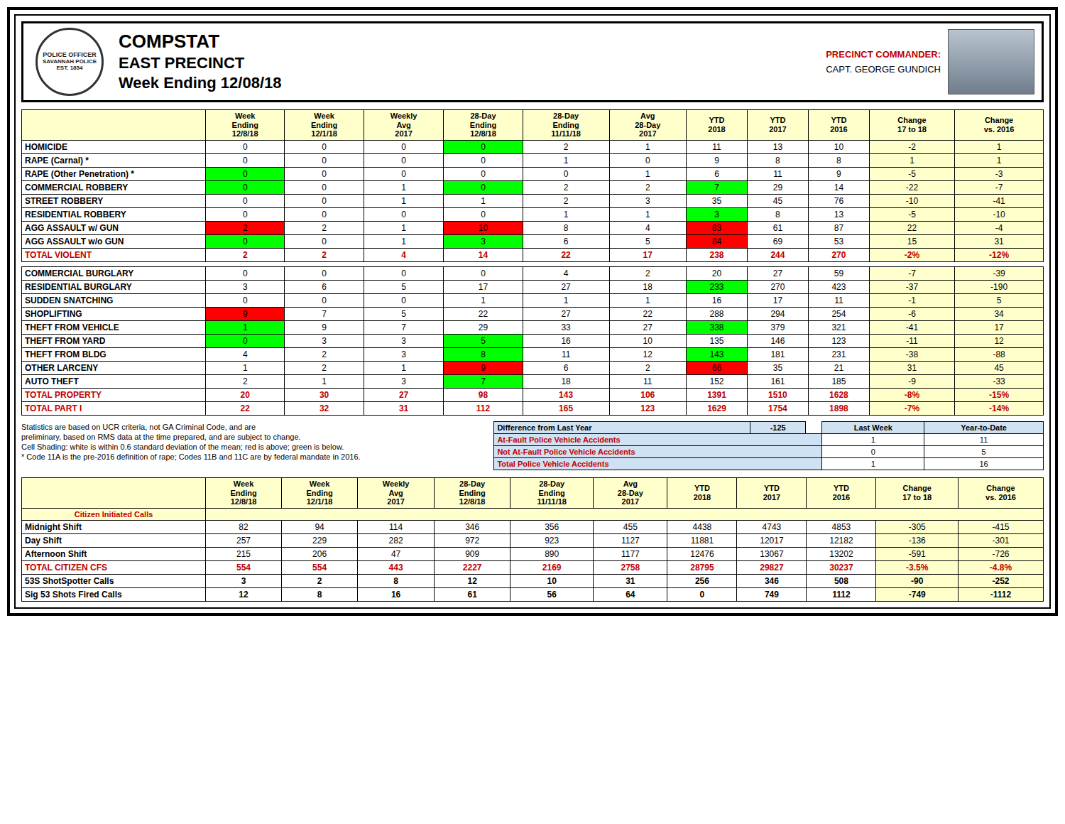POLICE OFFICER
SAVANNAH POLICE
EST. 1854
COMPSTAT
EAST PRECINCT
Week Ending 12/08/18
PRECINCT COMMANDER:
CAPT. GEORGE GUNDICH
| | Week Ending 12/8/18 | Week Ending 12/1/18 | Weekly Avg 2017 | 28-Day Ending 12/8/18 | 28-Day Ending 11/11/18 | Avg 28-Day 2017 | YTD 2018 | YTD 2017 | YTD 2016 | Change 17 to 18 | Change vs. 2016 |
| --- | --- | --- | --- | --- | --- | --- | --- | --- | --- | --- | --- |
| HOMICIDE | 0 | 0 | 0 | 0 | 2 | 1 | 11 | 13 | 10 | -2 | 1 |
| RAPE (Carnal) * | 0 | 0 | 0 | 0 | 1 | 0 | 9 | 8 | 8 | 1 | 1 |
| RAPE (Other Penetration) * | 0 | 0 | 0 | 0 | 0 | 1 | 6 | 11 | 9 | -5 | -3 |
| COMMERCIAL ROBBERY | 0 | 0 | 1 | 0 | 2 | 2 | 7 | 29 | 14 | -22 | -7 |
| STREET ROBBERY | 0 | 0 | 1 | 1 | 2 | 3 | 35 | 45 | 76 | -10 | -41 |
| RESIDENTIAL ROBBERY | 0 | 0 | 0 | 0 | 1 | 1 | 3 | 8 | 13 | -5 | -10 |
| AGG ASSAULT w/ GUN | 2 | 2 | 1 | 10 | 8 | 4 | 83 | 61 | 87 | 22 | -4 |
| AGG ASSAULT w/o GUN | 0 | 0 | 1 | 3 | 6 | 5 | 84 | 69 | 53 | 15 | 31 |
| TOTAL VIOLENT | 2 | 2 | 4 | 14 | 22 | 17 | 238 | 244 | 270 | -2% | -12% |
| COMMERCIAL BURGLARY | 0 | 0 | 0 | 0 | 4 | 2 | 20 | 27 | 59 | -7 | -39 |
| RESIDENTIAL BURGLARY | 3 | 6 | 5 | 17 | 27 | 18 | 233 | 270 | 423 | -37 | -190 |
| SUDDEN SNATCHING | 0 | 0 | 0 | 1 | 1 | 1 | 16 | 17 | 11 | -1 | 5 |
| SHOPLIFTING | 9 | 7 | 5 | 22 | 27 | 22 | 288 | 294 | 254 | -6 | 34 |
| THEFT FROM VEHICLE | 1 | 9 | 7 | 29 | 33 | 27 | 338 | 379 | 321 | -41 | 17 |
| THEFT FROM YARD | 0 | 3 | 3 | 5 | 16 | 10 | 135 | 146 | 123 | -11 | 12 |
| THEFT FROM BLDG | 4 | 2 | 3 | 8 | 11 | 12 | 143 | 181 | 231 | -38 | -88 |
| OTHER LARCENY | 1 | 2 | 1 | 9 | 6 | 2 | 66 | 35 | 21 | 31 | 45 |
| AUTO THEFT | 2 | 1 | 3 | 7 | 18 | 11 | 152 | 161 | 185 | -9 | -33 |
| TOTAL PROPERTY | 20 | 30 | 27 | 98 | 143 | 106 | 1391 | 1510 | 1628 | -8% | -15% |
| TOTAL PART I | 22 | 32 | 31 | 112 | 165 | 123 | 1629 | 1754 | 1898 | -7% | -14% |
Statistics are based on UCR criteria, not GA Criminal Code, and are
preliminary, based on RMS data at the time prepared, and are subject to change.
Cell Shading: white is within 0.6 standard deviation of the mean; red is above; green is below.
* Code 11A is the pre-2016 definition of rape; Codes 11B and 11C are by federal mandate in 2016.
| Difference from Last Year | -125 | | Last Week | Year-to-Date |
| At-Fault Police Vehicle Accidents | 1 | 11 |
| Not At-Fault Police Vehicle Accidents | 0 | 5 |
| Total Police Vehicle Accidents | 1 | 16 |
| | Week Ending 12/8/18 | Week Ending 12/1/18 | Weekly Avg 2017 | 28-Day Ending 12/8/18 | 28-Day Ending 11/11/18 | Avg 28-Day 2017 | YTD 2018 | YTD 2017 | YTD 2016 | Change 17 to 18 | Change vs. 2016 |
| --- | --- | --- | --- | --- | --- | --- | --- | --- | --- | --- | --- |
| Citizen Initiated Calls | |
| Midnight Shift | 82 | 94 | 114 | 346 | 356 | 455 | 4438 | 4743 | 4853 | -305 | -415 |
| Day Shift | 257 | 229 | 282 | 972 | 923 | 1127 | 11881 | 12017 | 12182 | -136 | -301 |
| Afternoon Shift | 215 | 206 | 47 | 909 | 890 | 1177 | 12476 | 13067 | 13202 | -591 | -726 |
| TOTAL CITIZEN CFS | 554 | 554 | 443 | 2227 | 2169 | 2758 | 28795 | 29827 | 30237 | -3.5% | -4.8% |
| 53S ShotSpotter Calls | 3 | 2 | 8 | 12 | 10 | 31 | 256 | 346 | 508 | -90 | -252 |
| Sig 53 Shots Fired Calls | 12 | 8 | 16 | 61 | 56 | 64 | 0 | 749 | 1112 | -749 | -1112 |